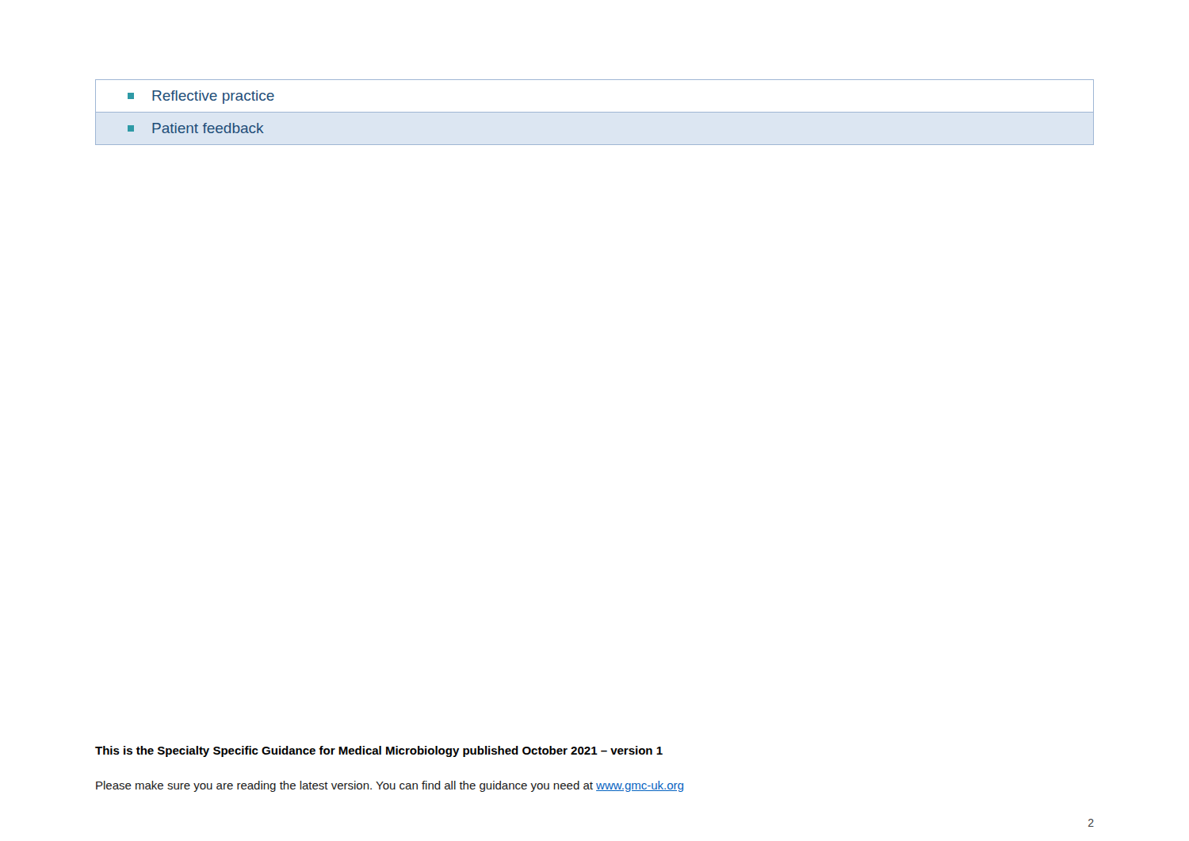| Reflective practice |
| Patient feedback |
This is the Specialty Specific Guidance for Medical Microbiology published October 2021 – version 1
Please make sure you are reading the latest version. You can find all the guidance you need at www.gmc-uk.org
2